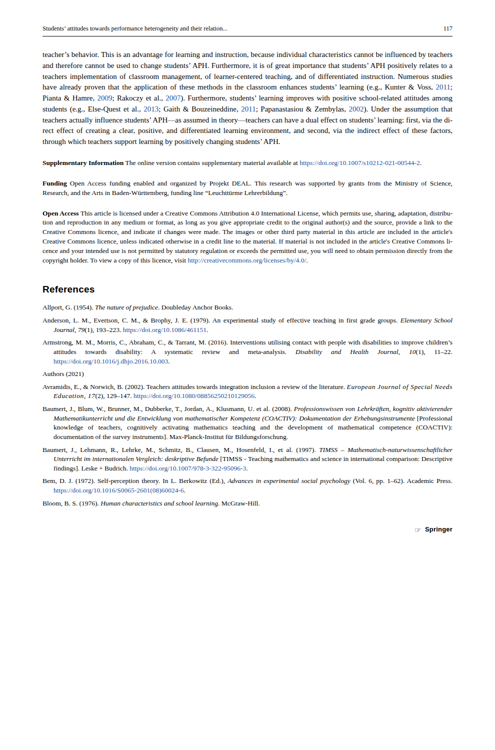Students’ attitudes towards performance heterogeneity and their relation... 117
teacher’s behavior. This is an advantage for learning and instruction, because individual characteristics cannot be influenced by teachers and therefore cannot be used to change students’ APH. Furthermore, it is of great importance that students’ APH positively relates to a teachers implementation of classroom management, of learner-centered teaching, and of differentiated instruction. Numerous studies have already proven that the application of these methods in the classroom enhances students’ learning (e.g., Kunter & Voss, 2011; Pianta & Hamre, 2009; Rakoczy et al., 2007). Furthermore, students’ learning improves with positive school-related attitudes among students (e.g., Else-Quest et al., 2013; Gaith & Bouzeineddine, 2011; Papanastasiou & Zembylas, 2002). Under the assumption that teachers actually influence students’ APH—as assumed in theory—teachers can have a dual effect on students’ learning: first, via the direct effect of creating a clear, positive, and differentiated learning environment, and second, via the indirect effect of these factors, through which teachers support learning by positively changing students’ APH.
Supplementary Information The online version contains supplementary material available at https://doi.org/10.1007/s10212-021-00544-2.
Funding Open Access funding enabled and organized by Projekt DEAL. This research was supported by grants from the Ministry of Science, Research, and the Arts in Baden-Württemberg, funding line “Leuchttürme Lehrerbildung”.
Open Access This article is licensed under a Creative Commons Attribution 4.0 International License, which permits use, sharing, adaptation, distribution and reproduction in any medium or format, as long as you give appropriate credit to the original author(s) and the source, provide a link to the Creative Commons licence, and indicate if changes were made. The images or other third party material in this article are included in the article's Creative Commons licence, unless indicated otherwise in a credit line to the material. If material is not included in the article's Creative Commons licence and your intended use is not permitted by statutory regulation or exceeds the permitted use, you will need to obtain permission directly from the copyright holder. To view a copy of this licence, visit http://creativecommons.org/licenses/by/4.0/.
References
Allport, G. (1954). The nature of prejudice. Doubleday Anchor Books.
Anderson, L. M., Evertson, C. M., & Brophy, J. E. (1979). An experimental study of effective teaching in first grade groups. Elementary School Journal, 79(1), 193–223. https://doi.org/10.1086/461151.
Armstrong, M. M., Morris, C., Abraham, C., & Tarrant, M. (2016). Interventions utilising contact with people with disabilities to improve children’s attitudes towards disability: A systematic review and meta-analysis. Disability and Health Journal, 10(1), 11–22. https://doi.org/10.1016/j.dhjo.2016.10.003.
Authors (2021)
Avramidis, E., & Norwich, B. (2002). Teachers attitudes towards integration inclusion a review of the literature. European Journal of Special Needs Education, 17(2), 129–147. https://doi.org/10.1080/08856250210129056.
Baumert, J., Blum, W., Brunner, M., Dubberke, T., Jordan, A., Klusmann, U. et al. (2008). Professionswissen von Lehrkräften, kognitiv aktivierender Mathematikunterricht und die Entwicklung von mathematischer Kompetenz (COACTIV): Dokumentation der Erhebungsinstrumente [Professional knowledge of teachers, cognitively activating mathematics teaching and the development of mathematical competence (COACTIV): documentation of the survey instruments]. Max-Planck-Institut für Bildungsforschung.
Baumert, J., Lehmann, R., Lehrke, M., Schmitz, B., Clausen, M., Hosenfeld, I., et al. (1997). TIMSS – Mathematisch-naturwissenschaftlicher Unterricht im internationalen Vergleich: deskriptive Befunde [TIMSS - Teaching mathematics and science in international comparison: Descriptive findings]. Leske + Budrich. https://doi.org/10.1007/978-3-322-95096-3.
Bem, D. J. (1972). Self-perception theory. In L. Berkowitz (Ed.), Advances in experimental social psychology (Vol. 6, pp. 1–62). Academic Press. https://doi.org/10.1016/S0065-2601(08)60024-6.
Bloom, B. S. (1976). Human characteristics and school learning. McGraw-Hill.
☞ Springer